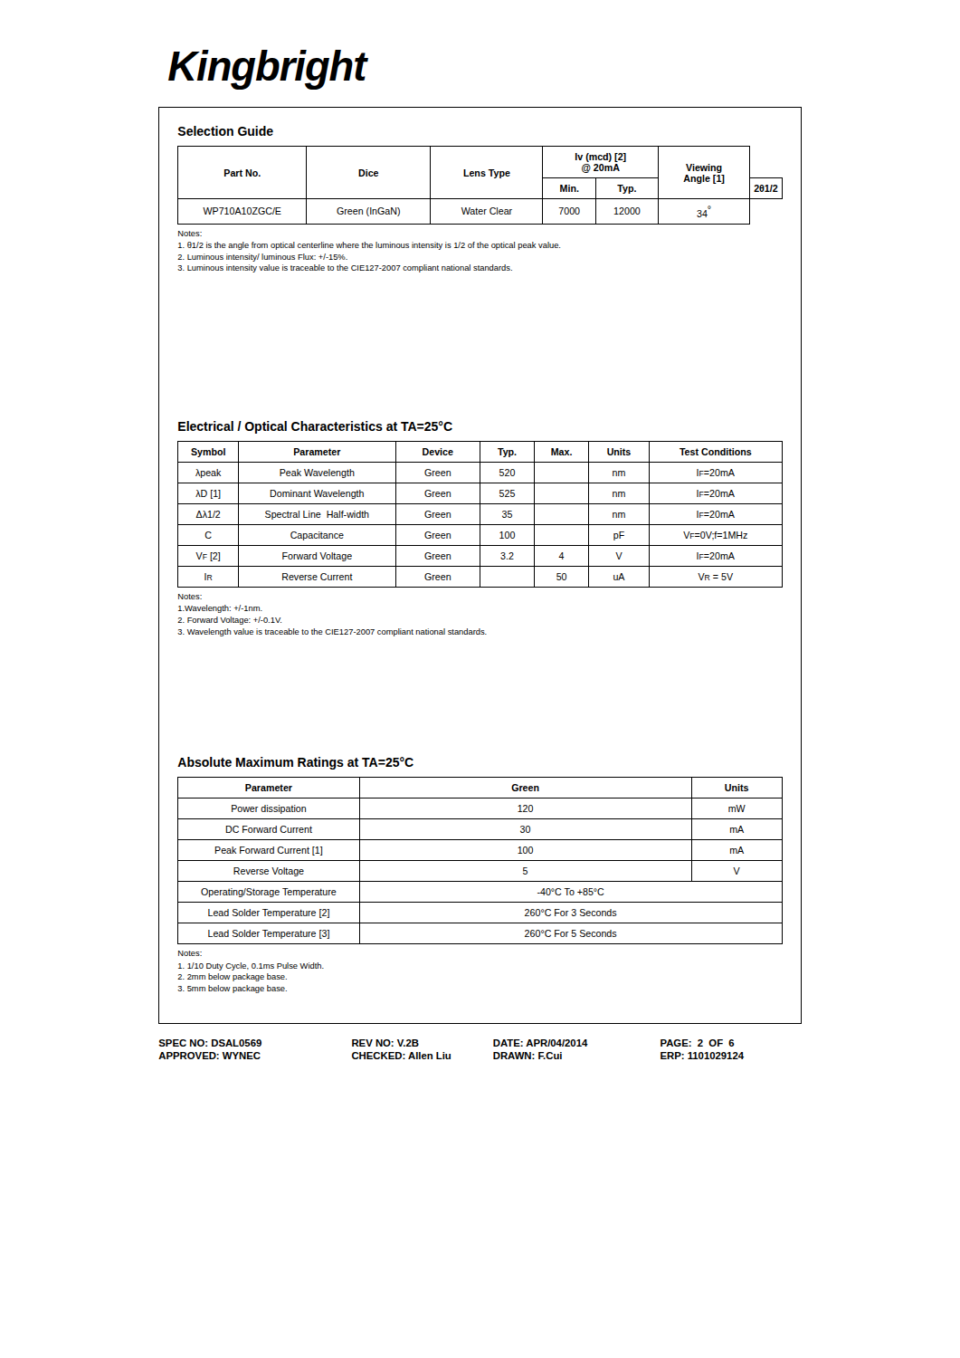Kingbright
Selection Guide
| Part No. | Dice | Lens Type | Iv (mcd) [2] @ 20mA | Viewing Angle [1] |
| --- | --- | --- | --- | --- |
| Min. | Typ. | 2θ1/2 |
| WP710A10ZGC/E | Green (InGaN) | Water Clear | 7000 | 12000 | 34 ° |
Notes:
1. θ1/2 is the angle from optical centerline where the luminous intensity is 1/2 of the optical peak value.
2. Luminous intensity/ luminous Flux: +/-15%.
3. Luminous intensity value is traceable to the CIE127-2007 compliant national standards.
Electrical / Optical Characteristics at TA=25°C
| Symbol | Parameter | Device | Typ. | Max. | Units | Test Conditions |
| --- | --- | --- | --- | --- | --- | --- |
| λpeak | Peak Wavelength | Green | 520 | | nm | I F =20mA |
| λD [1] | Dominant Wavelength | Green | 525 | | nm | I F =20mA |
| Δλ1/2 | Spectral Line Half-width | Green | 35 | | nm | I F =20mA |
| C | Capacitance | Green | 100 | | pF | V F =0V;f=1MHz |
| V F [2] | Forward Voltage | Green | 3.2 | 4 | V | I F =20mA |
| I R | Reverse Current | Green | | 50 | uA | V R = 5V |
Notes:
1.Wavelength: +/-1nm.
2. Forward Voltage: +/-0.1V.
3. Wavelength value is traceable to the CIE127-2007 compliant national standards.
Absolute Maximum Ratings at TA=25°C
| Parameter | Green | Units |
| --- | --- | --- |
| Power dissipation | 120 | mW |
| DC Forward Current | 30 | mA |
| Peak Forward Current [1] | 100 | mA |
| Reverse Voltage | 5 | V |
| Operating/Storage Temperature | -40°C To +85°C |
| Lead Solder Temperature [2] | 260°C For 3 Seconds |
| Lead Solder Temperature [3] | 260°C For 5 Seconds |
Notes:
1. 1/10 Duty Cycle, 0.1ms Pulse Width.
2. 2mm below package base.
3. 5mm below package base.
| SPEC NO: DSAL0569 | REV NO: V.2B | DATE: APR/04/2014 | PAGE: 2 OF 6 |
| APPROVED: WYNEC | CHECKED: Allen Liu | DRAWN: F.Cui | ERP: 1101029124 |